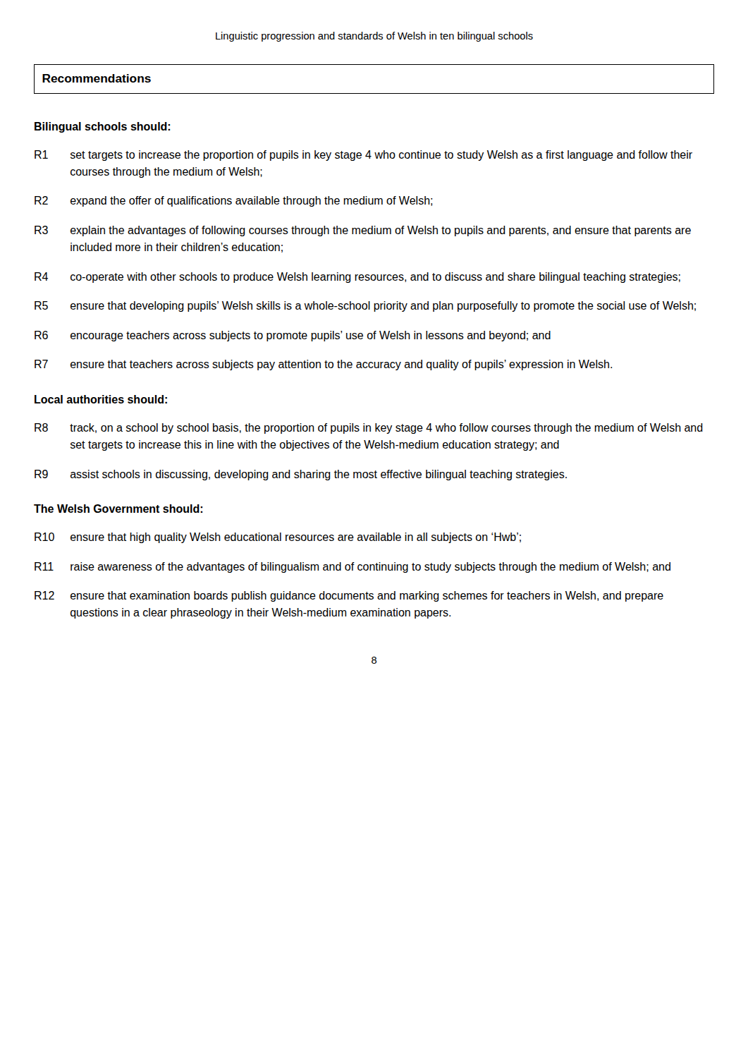Linguistic progression and standards of Welsh in ten bilingual schools
Recommendations
Bilingual schools should:
R1 set targets to increase the proportion of pupils in key stage 4 who continue to study Welsh as a first language and follow their courses through the medium of Welsh;
R2 expand the offer of qualifications available through the medium of Welsh;
R3 explain the advantages of following courses through the medium of Welsh to pupils and parents, and ensure that parents are included more in their children’s education;
R4 co-operate with other schools to produce Welsh learning resources, and to discuss and share bilingual teaching strategies;
R5 ensure that developing pupils’ Welsh skills is a whole-school priority and plan purposefully to promote the social use of Welsh;
R6 encourage teachers across subjects to promote pupils’ use of Welsh in lessons and beyond; and
R7 ensure that teachers across subjects pay attention to the accuracy and quality of pupils’ expression in Welsh.
Local authorities should:
R8 track, on a school by school basis, the proportion of pupils in key stage 4 who follow courses through the medium of Welsh and set targets to increase this in line with the objectives of the Welsh-medium education strategy; and
R9 assist schools in discussing, developing and sharing the most effective bilingual teaching strategies.
The Welsh Government should:
R10 ensure that high quality Welsh educational resources are available in all subjects on ‘Hwb’;
R11 raise awareness of the advantages of bilingualism and of continuing to study subjects through the medium of Welsh; and
R12 ensure that examination boards publish guidance documents and marking schemes for teachers in Welsh, and prepare questions in a clear phraseology in their Welsh-medium examination papers.
8